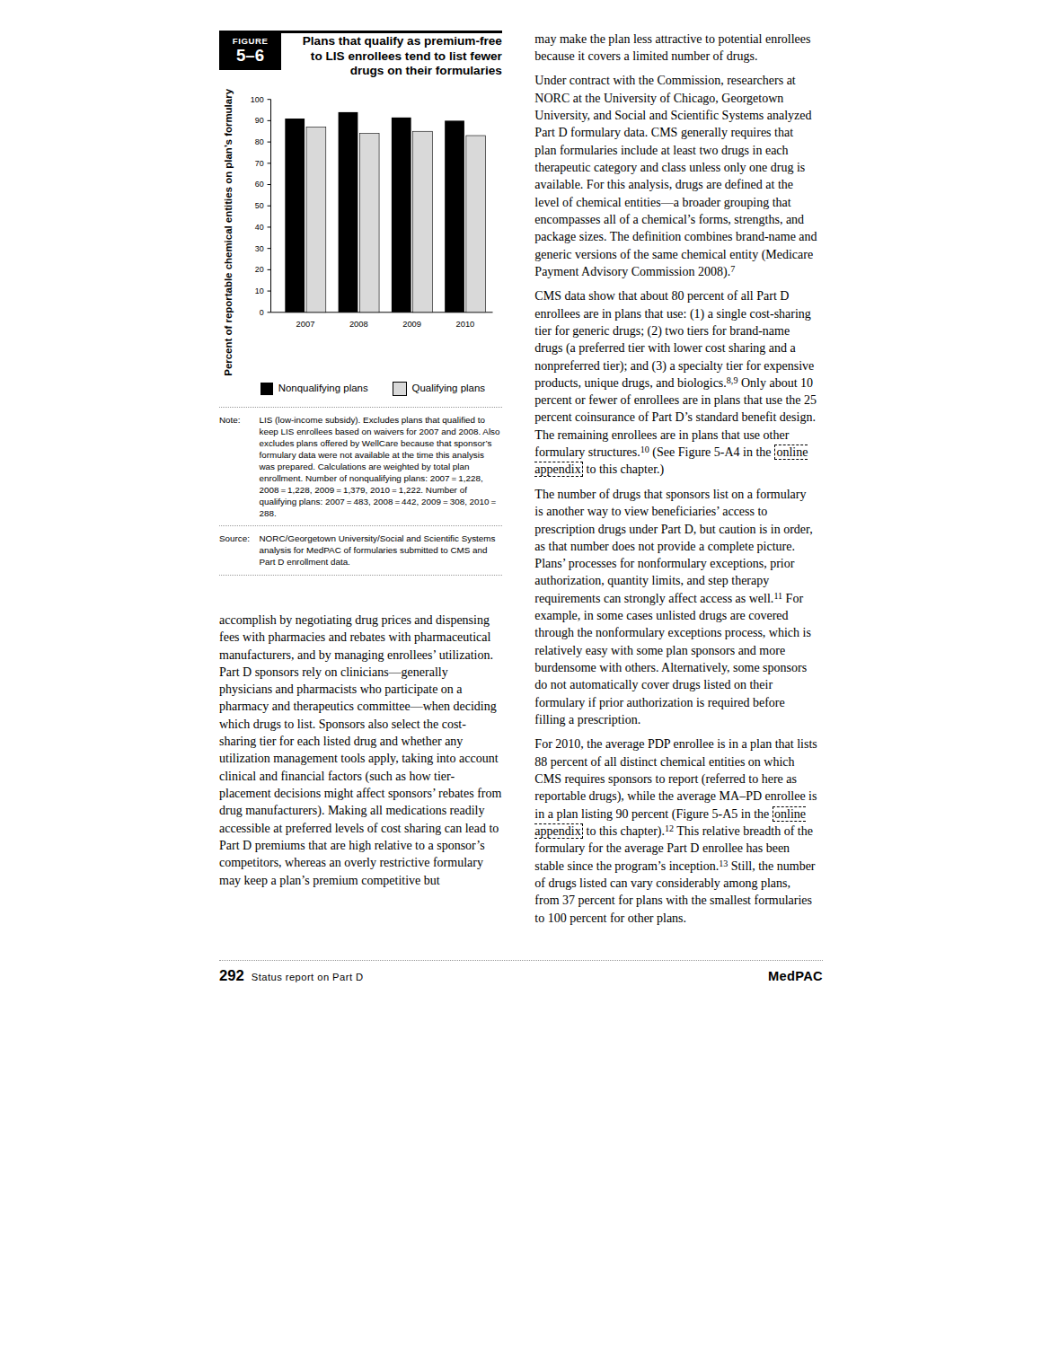FIGURE 5–6
Plans that qualify as premium-free
to LIS enrollees tend to list fewer
drugs on their formularies
Percent of reportable chemical entities on plan’s formulary
100 90 80 70 60 50 40 30 20 10 0 2007 2008 2009 2010
Nonqualifying plans Qualifying plans
Note:
LIS (low-income subsidy). Excludes plans that qualified to keep LIS enrollees based on waivers for 2007 and 2008. Also excludes plans offered by WellCare because that sponsor’s formulary data were not available at the time this analysis was prepared. Calculations are weighted by total plan enrollment. Number of nonqualifying plans: 2007 = 1,228, 2008 = 1,228, 2009 = 1,379, 2010 = 1,222. Number of qualifying plans: 2007 = 483, 2008 = 442, 2009 = 308, 2010 = 288.
Source:
NORC/Georgetown University/Social and Scientific Systems analysis for MedPAC of formularies submitted to CMS and Part D enrollment data.
accomplish by negotiating drug prices and dispensing fees with pharmacies and rebates with pharmaceutical manufacturers, and by managing enrollees’ utilization. Part D sponsors rely on clinicians—generally physicians and pharmacists who participate on a pharmacy and therapeutics committee—when deciding which drugs to list. Sponsors also select the cost-sharing tier for each listed drug and whether any utilization management tools apply, taking into account clinical and financial factors (such as how tier-placement decisions might affect sponsors’ rebates from drug manufacturers). Making all medications readily accessible at preferred levels of cost sharing can lead to Part D premiums that are high relative to a sponsor’s competitors, whereas an overly restrictive formulary may keep a plan’s premium competitive but
may make the plan less attractive to potential enrollees because it covers a limited number of drugs.
Under contract with the Commission, researchers at NORC at the University of Chicago, Georgetown University, and Social and Scientific Systems analyzed Part D formulary data. CMS generally requires that plan formularies include at least two drugs in each therapeutic category and class unless only one drug is available. For this analysis, drugs are defined at the level of chemical entities—a broader grouping that encompasses all of a chemical’s forms, strengths, and package sizes. The definition combines brand-name and generic versions of the same chemical entity (Medicare Payment Advisory Commission 2008).7
CMS data show that about 80 percent of all Part D enrollees are in plans that use: (1) a single cost-sharing tier for generic drugs; (2) two tiers for brand-name drugs (a preferred tier with lower cost sharing and a nonpreferred tier); and (3) a specialty tier for expensive products, unique drugs, and biologics.8,9 Only about 10 percent or fewer of enrollees are in plans that use the 25 percent coinsurance of Part D’s standard benefit design. The remaining enrollees are in plans that use other formulary structures.10 (See Figure 5-A4 in the online appendix to this chapter.)
The number of drugs that sponsors list on a formulary is another way to view beneficiaries’ access to prescription drugs under Part D, but caution is in order, as that number does not provide a complete picture. Plans’ processes for nonformulary exceptions, prior authorization, quantity limits, and step therapy requirements can strongly affect access as well.11 For example, in some cases unlisted drugs are covered through the nonformulary exceptions process, which is relatively easy with some plan sponsors and more burdensome with others. Alternatively, some sponsors do not automatically cover drugs listed on their formulary if prior authorization is required before filling a prescription.
For 2010, the average PDP enrollee is in a plan that lists 88 percent of all distinct chemical entities on which CMS requires sponsors to report (referred to here as reportable drugs), while the average MA–PD enrollee is in a plan listing 90 percent (Figure 5-A5 in the online appendix to this chapter).12 This relative breadth of the formulary for the average Part D enrollee has been stable since the program’s inception.13 Still, the number of drugs listed can vary considerably among plans, from 37 percent for plans with the smallest formularies to 100 percent for other plans.
292 Status report on Part D
Med PAC